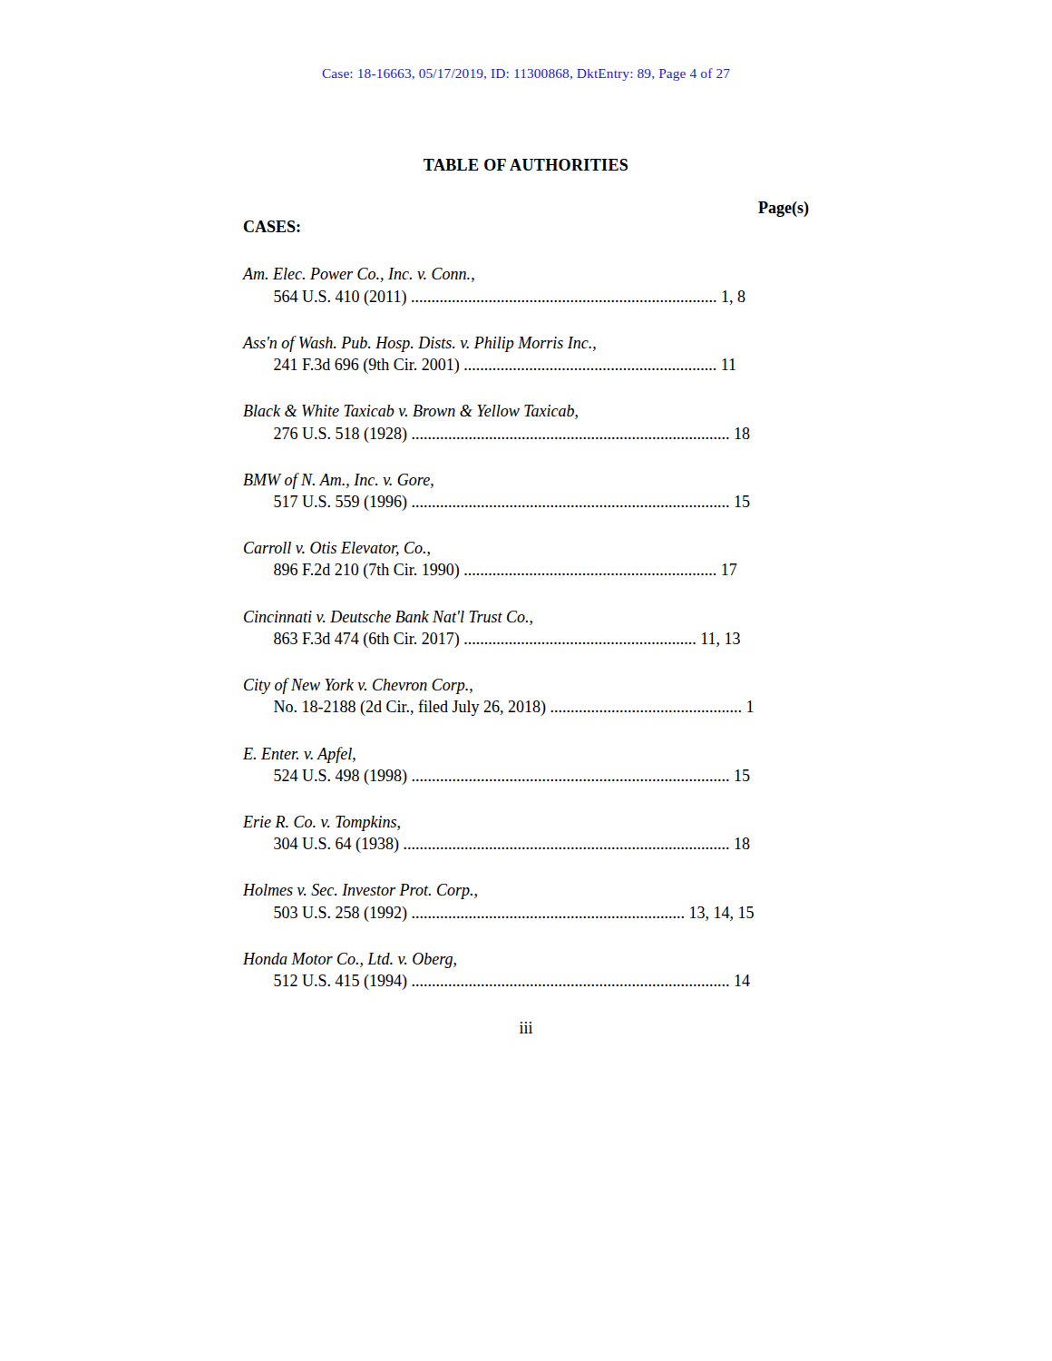Case: 18-16663, 05/17/2019, ID: 11300868, DktEntry: 89, Page 4 of 27
TABLE OF AUTHORITIES
Page(s)
CASES:
Am. Elec. Power Co., Inc. v. Conn.,
564 U.S. 410 (2011) ........................................................................... 1, 8
Ass'n of Wash. Pub. Hosp. Dists. v. Philip Morris Inc.,
241 F.3d 696 (9th Cir. 2001) .............................................................. 11
Black & White Taxicab v. Brown & Yellow Taxicab,
276 U.S. 518 (1928) .............................................................................. 18
BMW of N. Am., Inc. v. Gore,
517 U.S. 559 (1996) .............................................................................. 15
Carroll v. Otis Elevator, Co.,
896 F.2d 210 (7th Cir. 1990) .............................................................. 17
Cincinnati v. Deutsche Bank Nat'l Trust Co.,
863 F.3d 474 (6th Cir. 2017) ......................................................... 11, 13
City of New York v. Chevron Corp.,
No. 18-2188 (2d Cir., filed July 26, 2018) ............................................... 1
E. Enter. v. Apfel,
524 U.S. 498 (1998) .............................................................................. 15
Erie R. Co. v. Tompkins,
304 U.S. 64 (1938) ................................................................................ 18
Holmes v. Sec. Investor Prot. Corp.,
503 U.S. 258 (1992) ................................................................... 13, 14, 15
Honda Motor Co., Ltd. v. Oberg,
512 U.S. 415 (1994) .............................................................................. 14
iii